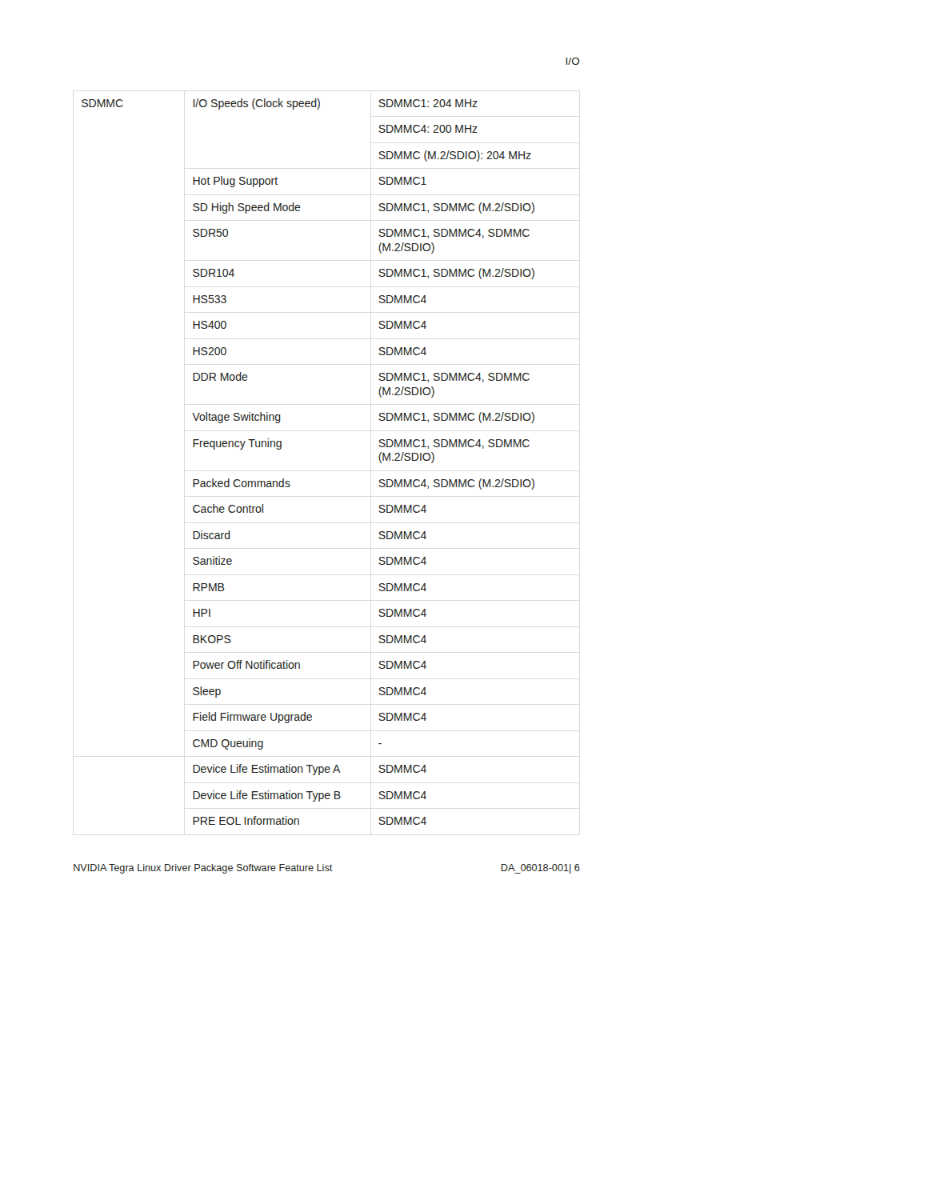I/O
| SDMMC | I/O Speeds (Clock speed) | SDMMC1: 204 MHz |
| | SDMMC4: 200 MHz |
| | SDMMC (M.2/SDIO): 204 MHz |
| Hot Plug Support | SDMMC1 |
| SD High Speed Mode | SDMMC1, SDMMC (M.2/SDIO) |
| SDR50 | SDMMC1, SDMMC4, SDMMC (M.2/SDIO) |
| SDR104 | SDMMC1, SDMMC (M.2/SDIO) |
| HS533 | SDMMC4 |
| HS400 | SDMMC4 |
| HS200 | SDMMC4 |
| DDR Mode | SDMMC1, SDMMC4, SDMMC (M.2/SDIO) |
| Voltage Switching | SDMMC1, SDMMC (M.2/SDIO) |
| Frequency Tuning | SDMMC1, SDMMC4, SDMMC (M.2/SDIO) |
| Packed Commands | SDMMC4, SDMMC (M.2/SDIO) |
| Cache Control | SDMMC4 |
| Discard | SDMMC4 |
| Sanitize | SDMMC4 |
| RPMB | SDMMC4 |
| HPI | SDMMC4 |
| BKOPS | SDMMC4 |
| Power Off Notification | SDMMC4 |
| Sleep | SDMMC4 |
| Field Firmware Upgrade | SDMMC4 |
| CMD Queuing | - |
| | Device Life Estimation Type A | SDMMC4 |
| Device Life Estimation Type B | SDMMC4 |
| PRE EOL Information | SDMMC4 |
NVIDIA Tegra Linux Driver Package Software Feature List
DA_06018-001| 6